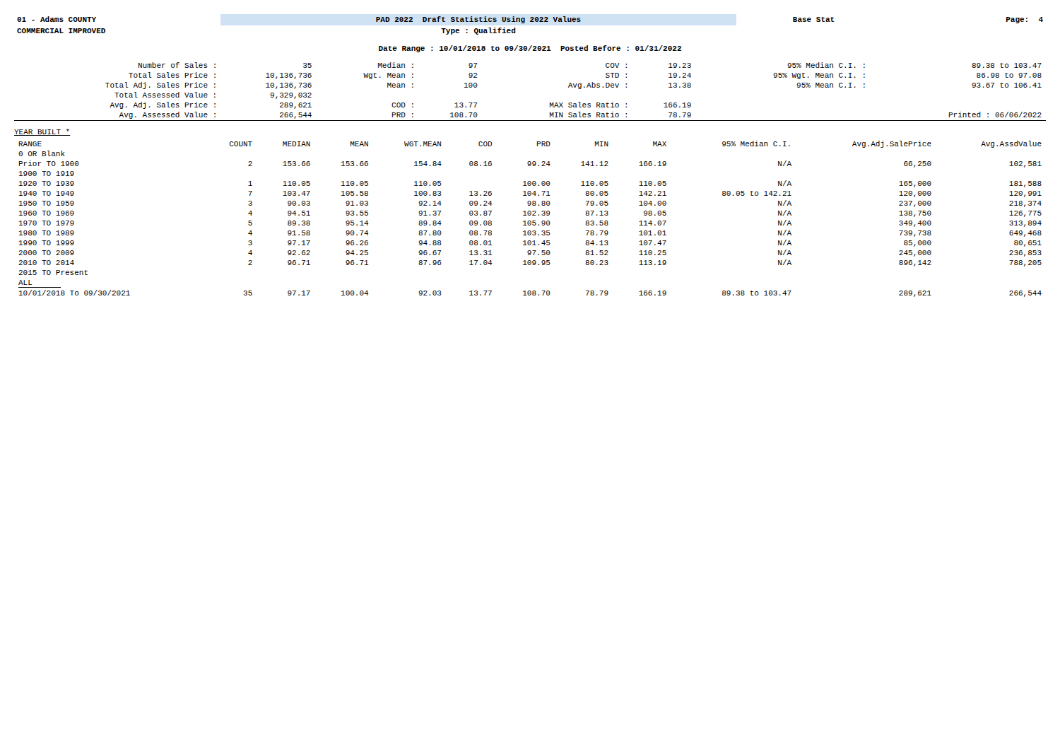| 01 - Adams COUNTY | PAD 2022 Draft Statistics Using 2022 Values | Base Stat | Page: 4 |
| COMMERCIAL IMPROVED | Type : Qualified | | |
Date Range : 10/01/2018 to 09/30/2021 Posted Before : 01/31/2022
| Number of Sales : | 35 | Median : | 97 | COV : | 19.23 | 95% Median C.I. : | 89.38 to 103.47 |
| Total Sales Price : | 10,136,736 | Wgt. Mean : | 92 | STD : | 19.24 | 95% Wgt. Mean C.I. : | 86.98 to 97.08 |
| Total Adj. Sales Price : | 10,136,736 | Mean : | 100 | Avg.Abs.Dev : | 13.38 | 95% Mean C.I. : | 93.67 to 106.41 |
| Total Assessed Value : | 9,329,032 | | | | | | |
| Avg. Adj. Sales Price : | 289,621 | COD : | 13.77 | MAX Sales Ratio : | 166.19 | | |
| Avg. Assessed Value : | 266,544 | PRD : | 108.70 | MIN Sales Ratio : | 78.79 | | Printed : 06/06/2022 |
YEAR BUILT *
| RANGE | COUNT | MEDIAN | MEAN | WGT.MEAN | COD | PRD | MIN | MAX | 95% Median C.I. | Avg.Adj.SalePrice | Avg.AssdValue |
| --- | --- | --- | --- | --- | --- | --- | --- | --- | --- | --- | --- |
| 0 OR Blank | | | | | | | | | | | |
| Prior TO 1900 | 2 | 153.66 | 153.66 | 154.84 | 08.16 | 99.24 | 141.12 | 166.19 | N/A | 66,250 | 102,581 |
| 1900 TO 1919 | | | | | | | | | | | |
| 1920 TO 1939 | 1 | 110.05 | 110.05 | 110.05 | | 100.00 | 110.05 | 110.05 | N/A | 165,000 | 181,588 |
| 1940 TO 1949 | 7 | 103.47 | 105.58 | 100.83 | 13.26 | 104.71 | 80.05 | 142.21 | 80.05 to 142.21 | 120,000 | 120,991 |
| 1950 TO 1959 | 3 | 90.03 | 91.03 | 92.14 | 09.24 | 98.80 | 79.05 | 104.00 | N/A | 237,000 | 218,374 |
| 1960 TO 1969 | 4 | 94.51 | 93.55 | 91.37 | 03.87 | 102.39 | 87.13 | 98.05 | N/A | 138,750 | 126,775 |
| 1970 TO 1979 | 5 | 89.38 | 95.14 | 89.84 | 09.08 | 105.90 | 83.58 | 114.07 | N/A | 349,400 | 313,894 |
| 1980 TO 1989 | 4 | 91.58 | 90.74 | 87.80 | 08.78 | 103.35 | 78.79 | 101.01 | N/A | 739,738 | 649,468 |
| 1990 TO 1999 | 3 | 97.17 | 96.26 | 94.88 | 08.01 | 101.45 | 84.13 | 107.47 | N/A | 85,000 | 80,651 |
| 2000 TO 2009 | 4 | 92.62 | 94.25 | 96.67 | 13.31 | 97.50 | 81.52 | 110.25 | N/A | 245,000 | 236,853 |
| 2010 TO 2014 | 2 | 96.71 | 96.71 | 87.96 | 17.04 | 109.95 | 80.23 | 113.19 | N/A | 896,142 | 788,205 |
| 2015 TO Present | | | | | | | | | | | |
| ALL | | | | | | | | | | | |
| 10/01/2018 To 09/30/2021 | 35 | 97.17 | 100.04 | 92.03 | 13.77 | 108.70 | 78.79 | 166.19 | 89.38 to 103.47 | 289,621 | 266,544 |